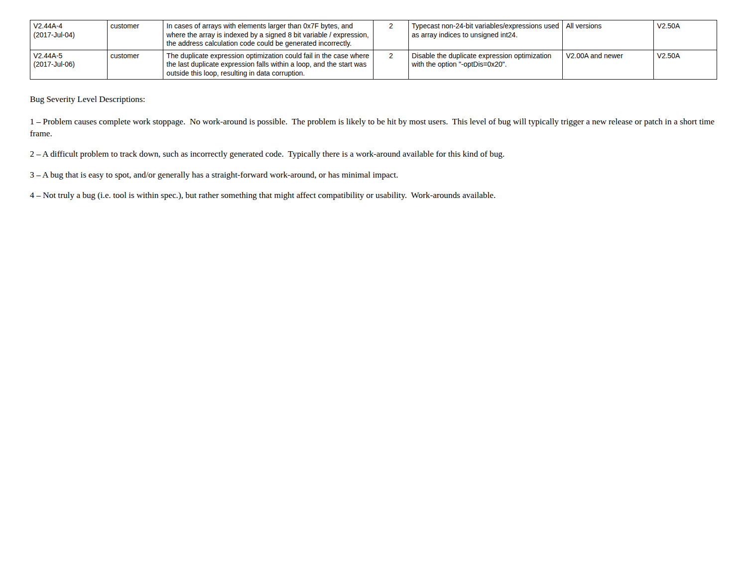| V2.44A-4 (2017-Jul-04) | customer | In cases of arrays with elements larger than 0x7F bytes, and where the array is indexed by a signed 8 bit variable / expression, the address calculation code could be generated incorrectly. | 2 | Typecast non-24-bit variables/expressions used as array indices to unsigned int24. | All versions | V2.50A |
| V2.44A-5 (2017-Jul-06) | customer | The duplicate expression optimization could fail in the case where the last duplicate expression falls within a loop, and the start was outside this loop, resulting in data corruption. | 2 | Disable the duplicate expression optimization with the option "-optDis=0x20". | V2.00A and newer | V2.50A |
Bug Severity Level Descriptions:
1 – Problem causes complete work stoppage. No work-around is possible. The problem is likely to be hit by most users. This level of bug will typically trigger a new release or patch in a short time frame.
2 – A difficult problem to track down, such as incorrectly generated code. Typically there is a work-around available for this kind of bug.
3 – A bug that is easy to spot, and/or generally has a straight-forward work-around, or has minimal impact.
4 – Not truly a bug (i.e. tool is within spec.), but rather something that might affect compatibility or usability. Work-arounds available.